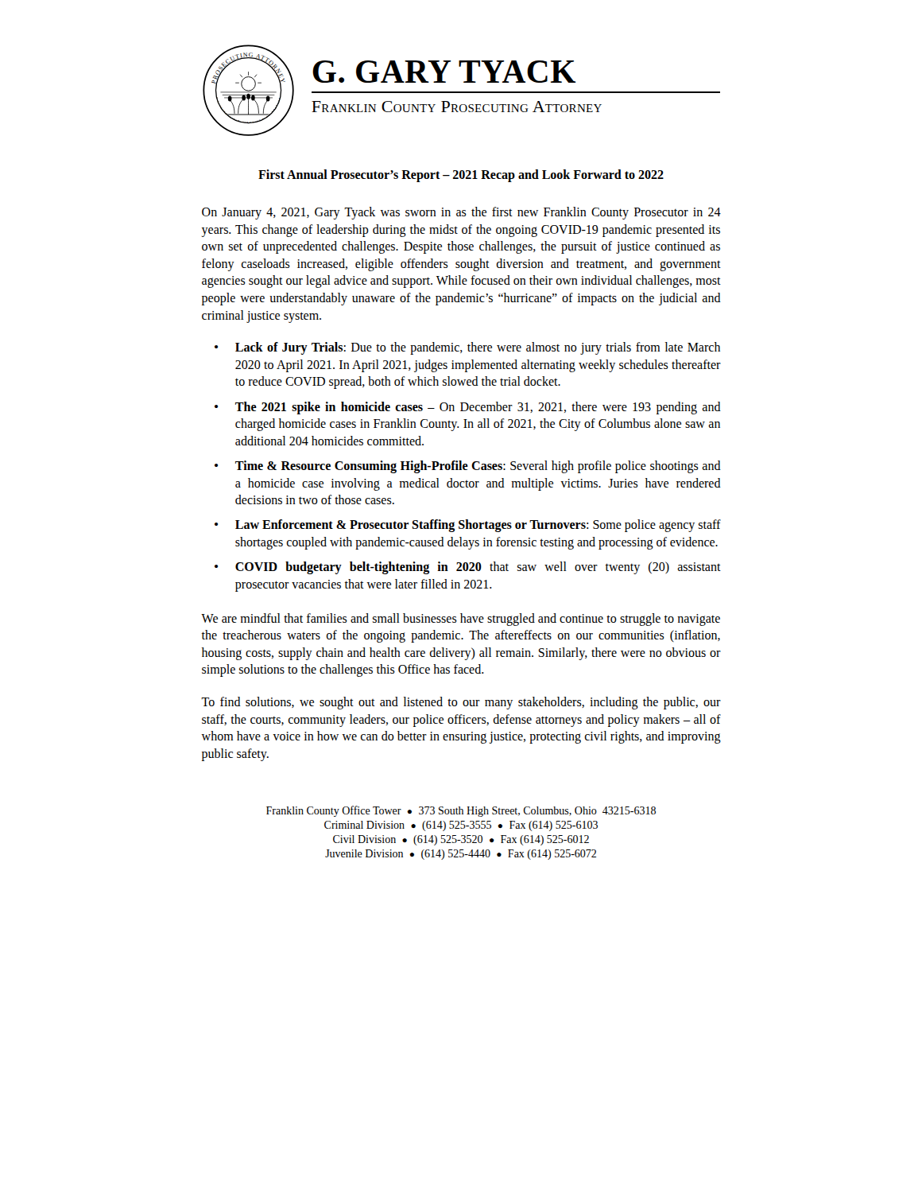PROSECUTING ATTORNEY FRANKLIN COUNTY, OHIO
G. GARY TYACK
Franklin County Prosecuting Attorney
First Annual Prosecutor’s Report – 2021 Recap and Look Forward to 2022
On January 4, 2021, Gary Tyack was sworn in as the first new Franklin County Prosecutor in 24 years. This change of leadership during the midst of the ongoing COVID-19 pandemic presented its own set of unprecedented challenges. Despite those challenges, the pursuit of justice continued as felony caseloads increased, eligible offenders sought diversion and treatment, and government agencies sought our legal advice and support. While focused on their own individual challenges, most people were understandably unaware of the pandemic’s “hurricane” of impacts on the judicial and criminal justice system.
Lack of Jury Trials: Due to the pandemic, there were almost no jury trials from late March 2020 to April 2021. In April 2021, judges implemented alternating weekly schedules thereafter to reduce COVID spread, both of which slowed the trial docket.
The 2021 spike in homicide cases – On December 31, 2021, there were 193 pending and charged homicide cases in Franklin County. In all of 2021, the City of Columbus alone saw an additional 204 homicides committed.
Time & Resource Consuming High-Profile Cases: Several high profile police shootings and a homicide case involving a medical doctor and multiple victims. Juries have rendered decisions in two of those cases.
Law Enforcement & Prosecutor Staffing Shortages or Turnovers: Some police agency staff shortages coupled with pandemic-caused delays in forensic testing and processing of evidence.
COVID budgetary belt-tightening in 2020 that saw well over twenty (20) assistant prosecutor vacancies that were later filled in 2021.
We are mindful that families and small businesses have struggled and continue to struggle to navigate the treacherous waters of the ongoing pandemic. The aftereffects on our communities (inflation, housing costs, supply chain and health care delivery) all remain. Similarly, there were no obvious or simple solutions to the challenges this Office has faced.
To find solutions, we sought out and listened to our many stakeholders, including the public, our staff, the courts, community leaders, our police officers, defense attorneys and policy makers – all of whom have a voice in how we can do better in ensuring justice, protecting civil rights, and improving public safety.
Franklin County Office Tower ● 373 South High Street, Columbus, Ohio 43215-6318
Criminal Division ● (614) 525-3555 ● Fax (614) 525-6103
Civil Division ● (614) 525-3520 ● Fax (614) 525-6012
Juvenile Division ● (614) 525-4440 ● Fax (614) 525-6072